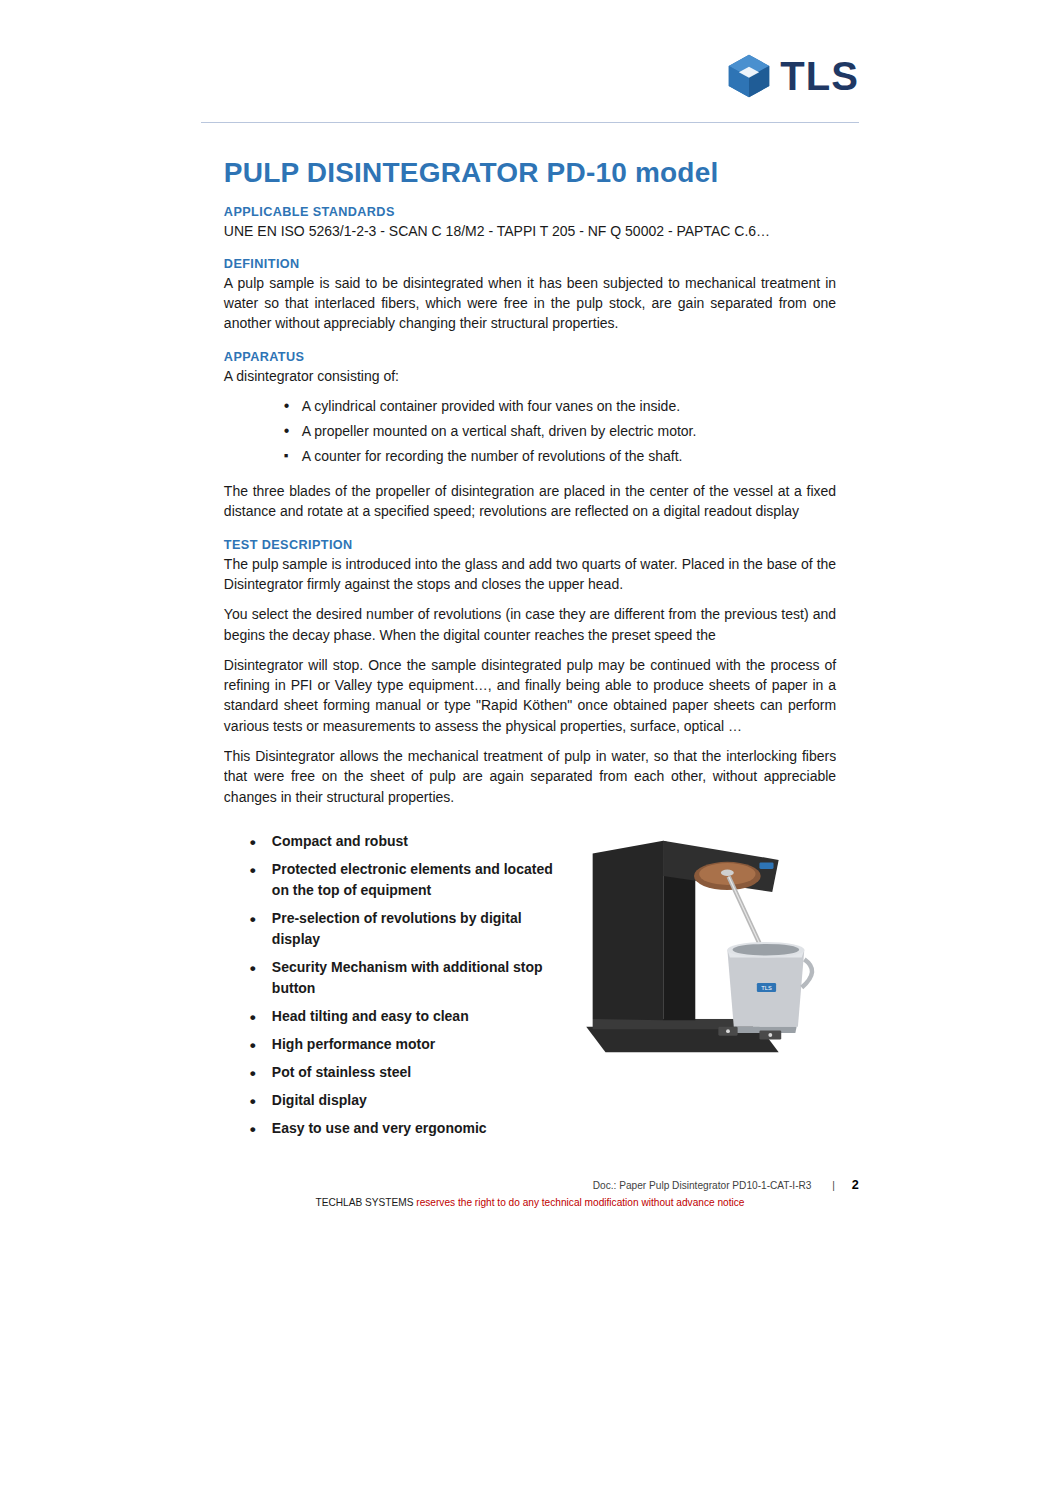TLS
PULP DISINTEGRATOR PD-10 model
Applicable standards
UNE EN ISO 5263/1-2-3 - SCAN C 18/M2 - TAPPI T 205 - NF Q 50002 - PAPTAC C.6…
Definition
A pulp sample is said to be disintegrated when it has been subjected to mechanical treatment in water so that interlaced fibers, which were free in the pulp stock, are gain separated from one another without appreciably changing their structural properties.
Apparatus
A disintegrator consisting of:
A cylindrical container provided with four vanes on the inside.
A propeller mounted on a vertical shaft, driven by electric motor.
A counter for recording the number of revolutions of the shaft.
The three blades of the propeller of disintegration are placed in the center of the vessel at a fixed distance and rotate at a specified speed; revolutions are reflected on a digital readout display
Test description
The pulp sample is introduced into the glass and add two quarts of water. Placed in the base of the Disintegrator firmly against the stops and closes the upper head.
You select the desired number of revolutions (in case they are different from the previous test) and begins the decay phase. When the digital counter reaches the preset speed the
Disintegrator will stop. Once the sample disintegrated pulp may be continued with the process of refining in PFI or Valley type equipment…, and finally being able to produce sheets of paper in a standard sheet forming manual or type "Rapid Köthen" once obtained paper sheets can perform various tests or measurements to assess the physical properties, surface, optical …
This Disintegrator allows the mechanical treatment of pulp in water, so that the interlocking fibers that were free on the sheet of pulp are again separated from each other, without appreciable changes in their structural properties.
Compact and robust
Protected electronic elements and located on the top of equipment
Pre-selection of revolutions by digital display
Security Mechanism with additional stop button
Head tilting and easy to clean
High performance motor
Pot of stainless steel
Digital display
Easy to use and very ergonomic
TLS
Doc.: Paper Pulp Disintegrator PD10-1-CAT-I-R3 | 2
TECHLAB SYSTEMS reserves the right to do any technical modification without advance notice